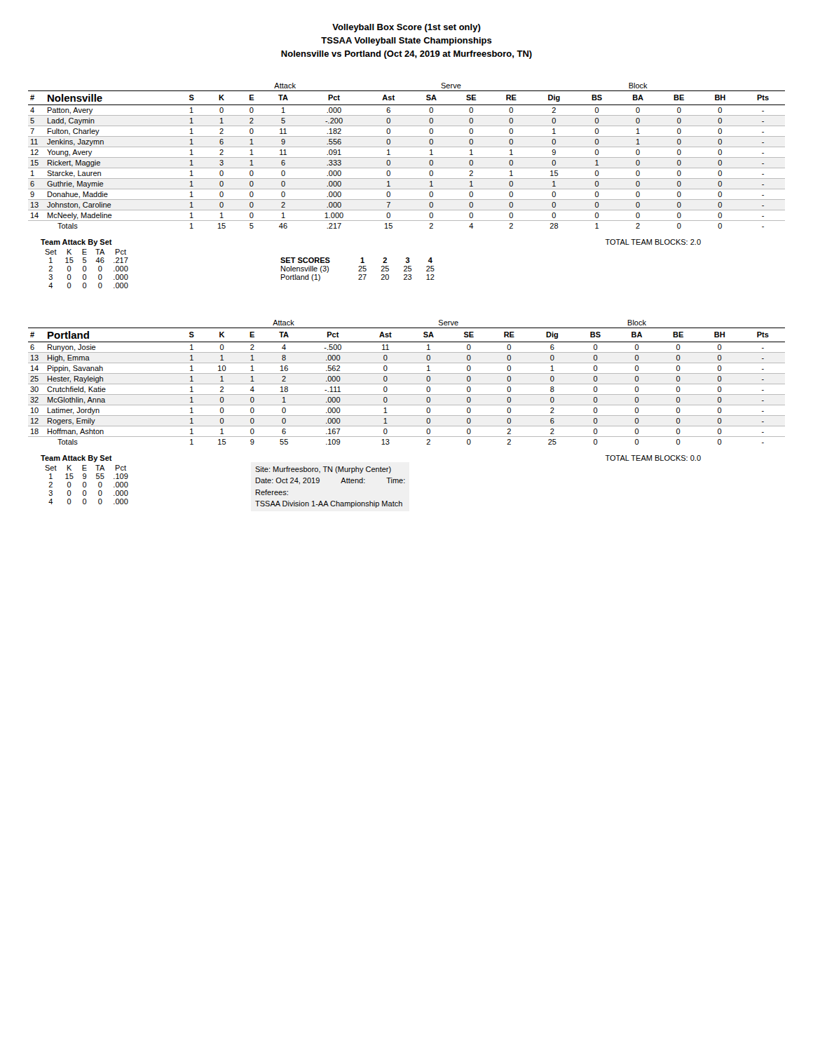Volleyball Box Score (1st set only)
TSSAA Volleyball State Championships
Nolensville vs Portland (Oct 24, 2019 at Murfreesboro, TN)
| | | Attack | | Serve | | | Block | | |
| --- | --- | --- | --- | --- | --- | --- | --- | --- | --- |
| # | Nolensville | S | K | E | TA | Pct | Ast | SA | SE | RE | Dig | BS | BA | BE | BH | Pts |
| 4 | Patton, Avery | 1 | 0 | 0 | 1 | .000 | 6 | 0 | 0 | 0 | 2 | 0 | 0 | 0 | 0 | - |
| 5 | Ladd, Caymin | 1 | 1 | 2 | 5 | -.200 | 0 | 0 | 0 | 0 | 0 | 0 | 0 | 0 | 0 | - |
| 7 | Fulton, Charley | 1 | 2 | 0 | 11 | .182 | 0 | 0 | 0 | 0 | 1 | 0 | 1 | 0 | 0 | - |
| 11 | Jenkins, Jazymn | 1 | 6 | 1 | 9 | .556 | 0 | 0 | 0 | 0 | 0 | 0 | 1 | 0 | 0 | - |
| 12 | Young, Avery | 1 | 2 | 1 | 11 | .091 | 1 | 1 | 1 | 1 | 9 | 0 | 0 | 0 | 0 | - |
| 15 | Rickert, Maggie | 1 | 3 | 1 | 6 | .333 | 0 | 0 | 0 | 0 | 0 | 1 | 0 | 0 | 0 | - |
| 1 | Starcke, Lauren | 1 | 0 | 0 | 0 | .000 | 0 | 0 | 2 | 1 | 15 | 0 | 0 | 0 | 0 | - |
| 6 | Guthrie, Maymie | 1 | 0 | 0 | 0 | .000 | 1 | 1 | 1 | 0 | 1 | 0 | 0 | 0 | 0 | - |
| 9 | Donahue, Maddie | 1 | 0 | 0 | 0 | .000 | 0 | 0 | 0 | 0 | 0 | 0 | 0 | 0 | 0 | - |
| 13 | Johnston, Caroline | 1 | 0 | 0 | 2 | .000 | 7 | 0 | 0 | 0 | 0 | 0 | 0 | 0 | 0 | - |
| 14 | McNeely, Madeline | 1 | 1 | 0 | 1 | 1.000 | 0 | 0 | 0 | 0 | 0 | 0 | 0 | 0 | 0 | - |
| | Totals | 1 | 15 | 5 | 46 | .217 | 15 | 2 | 4 | 2 | 28 | 1 | 2 | 0 | 0 | - |
Team Attack By Set
| Set | K | E | TA | Pct |
| --- | --- | --- | --- | --- |
| 1 | 15 | 5 | 46 | .217 |
| 2 | 0 | 0 | 0 | .000 |
| 3 | 0 | 0 | 0 | .000 |
| 4 | 0 | 0 | 0 | .000 |
TOTAL TEAM BLOCKS: 2.0
| SET SCORES | 1 | 2 | 3 | 4 |
| --- | --- | --- | --- | --- |
| Nolensville (3) | 25 | 25 | 25 | 25 |
| Portland (1) | 27 | 20 | 23 | 12 |
| | | Attack | | Serve | | | Block | | |
| --- | --- | --- | --- | --- | --- | --- | --- | --- | --- |
| # | Portland | S | K | E | TA | Pct | Ast | SA | SE | RE | Dig | BS | BA | BE | BH | Pts |
| 6 | Runyon, Josie | 1 | 0 | 2 | 4 | -.500 | 11 | 1 | 0 | 0 | 6 | 0 | 0 | 0 | 0 | - |
| 13 | High, Emma | 1 | 1 | 1 | 8 | .000 | 0 | 0 | 0 | 0 | 0 | 0 | 0 | 0 | 0 | - |
| 14 | Pippin, Savanah | 1 | 10 | 1 | 16 | .562 | 0 | 1 | 0 | 0 | 1 | 0 | 0 | 0 | 0 | - |
| 25 | Hester, Rayleigh | 1 | 1 | 1 | 2 | .000 | 0 | 0 | 0 | 0 | 0 | 0 | 0 | 0 | 0 | - |
| 30 | Crutchfield, Katie | 1 | 2 | 4 | 18 | -.111 | 0 | 0 | 0 | 0 | 8 | 0 | 0 | 0 | 0 | - |
| 32 | McGlothlin, Anna | 1 | 0 | 0 | 1 | .000 | 0 | 0 | 0 | 0 | 0 | 0 | 0 | 0 | 0 | - |
| 10 | Latimer, Jordyn | 1 | 0 | 0 | 0 | .000 | 1 | 0 | 0 | 0 | 2 | 0 | 0 | 0 | 0 | - |
| 12 | Rogers, Emily | 1 | 0 | 0 | 0 | .000 | 1 | 0 | 0 | 0 | 6 | 0 | 0 | 0 | 0 | - |
| 18 | Hoffman, Ashton | 1 | 1 | 0 | 6 | .167 | 0 | 0 | 0 | 2 | 2 | 0 | 0 | 0 | 0 | - |
| | Totals | 1 | 15 | 9 | 55 | .109 | 13 | 2 | 0 | 2 | 25 | 0 | 0 | 0 | 0 | - |
Team Attack By Set
| Set | K | E | TA | Pct |
| --- | --- | --- | --- | --- |
| 1 | 15 | 9 | 55 | .109 |
| 2 | 0 | 0 | 0 | .000 |
| 3 | 0 | 0 | 0 | .000 |
| 4 | 0 | 0 | 0 | .000 |
TOTAL TEAM BLOCKS: 0.0
Site: Murfreesboro, TN (Murphy Center)
Date: Oct 24, 2019 Attend: Time:
Referees:
TSSAA Division 1-AA Championship Match